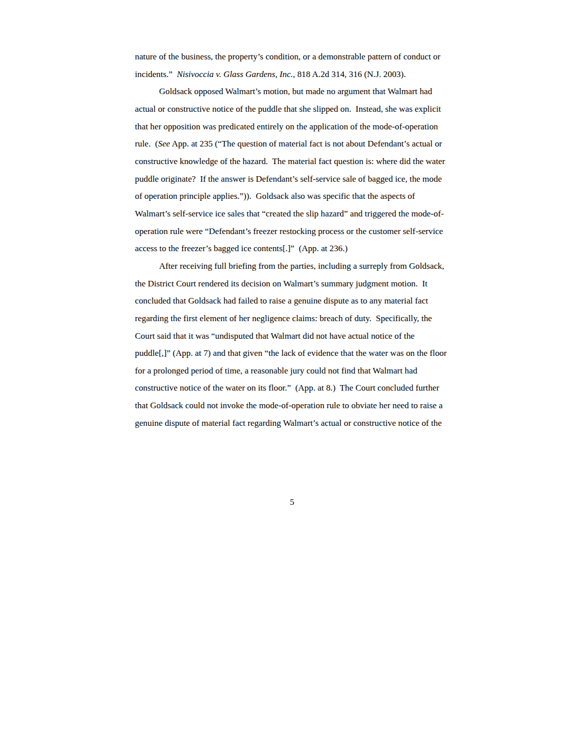nature of the business, the property’s condition, or a demonstrable pattern of conduct or incidents.” Nisivoccia v. Glass Gardens, Inc., 818 A.2d 314, 316 (N.J. 2003).
Goldsack opposed Walmart’s motion, but made no argument that Walmart had actual or constructive notice of the puddle that she slipped on. Instead, she was explicit that her opposition was predicated entirely on the application of the mode-of-operation rule. (See App. at 235 (“The question of material fact is not about Defendant’s actual or constructive knowledge of the hazard. The material fact question is: where did the water puddle originate? If the answer is Defendant’s self-service sale of bagged ice, the mode of operation principle applies.”)). Goldsack also was specific that the aspects of Walmart’s self-service ice sales that “created the slip hazard” and triggered the mode-of-operation rule were “Defendant’s freezer restocking process or the customer self-service access to the freezer’s bagged ice contents[.]” (App. at 236.)
After receiving full briefing from the parties, including a surreply from Goldsack, the District Court rendered its decision on Walmart’s summary judgment motion. It concluded that Goldsack had failed to raise a genuine dispute as to any material fact regarding the first element of her negligence claims: breach of duty. Specifically, the Court said that it was “undisputed that Walmart did not have actual notice of the puddle[,]” (App. at 7) and that given “the lack of evidence that the water was on the floor for a prolonged period of time, a reasonable jury could not find that Walmart had constructive notice of the water on its floor.” (App. at 8.) The Court concluded further that Goldsack could not invoke the mode-of-operation rule to obviate her need to raise a genuine dispute of material fact regarding Walmart’s actual or constructive notice of the
5